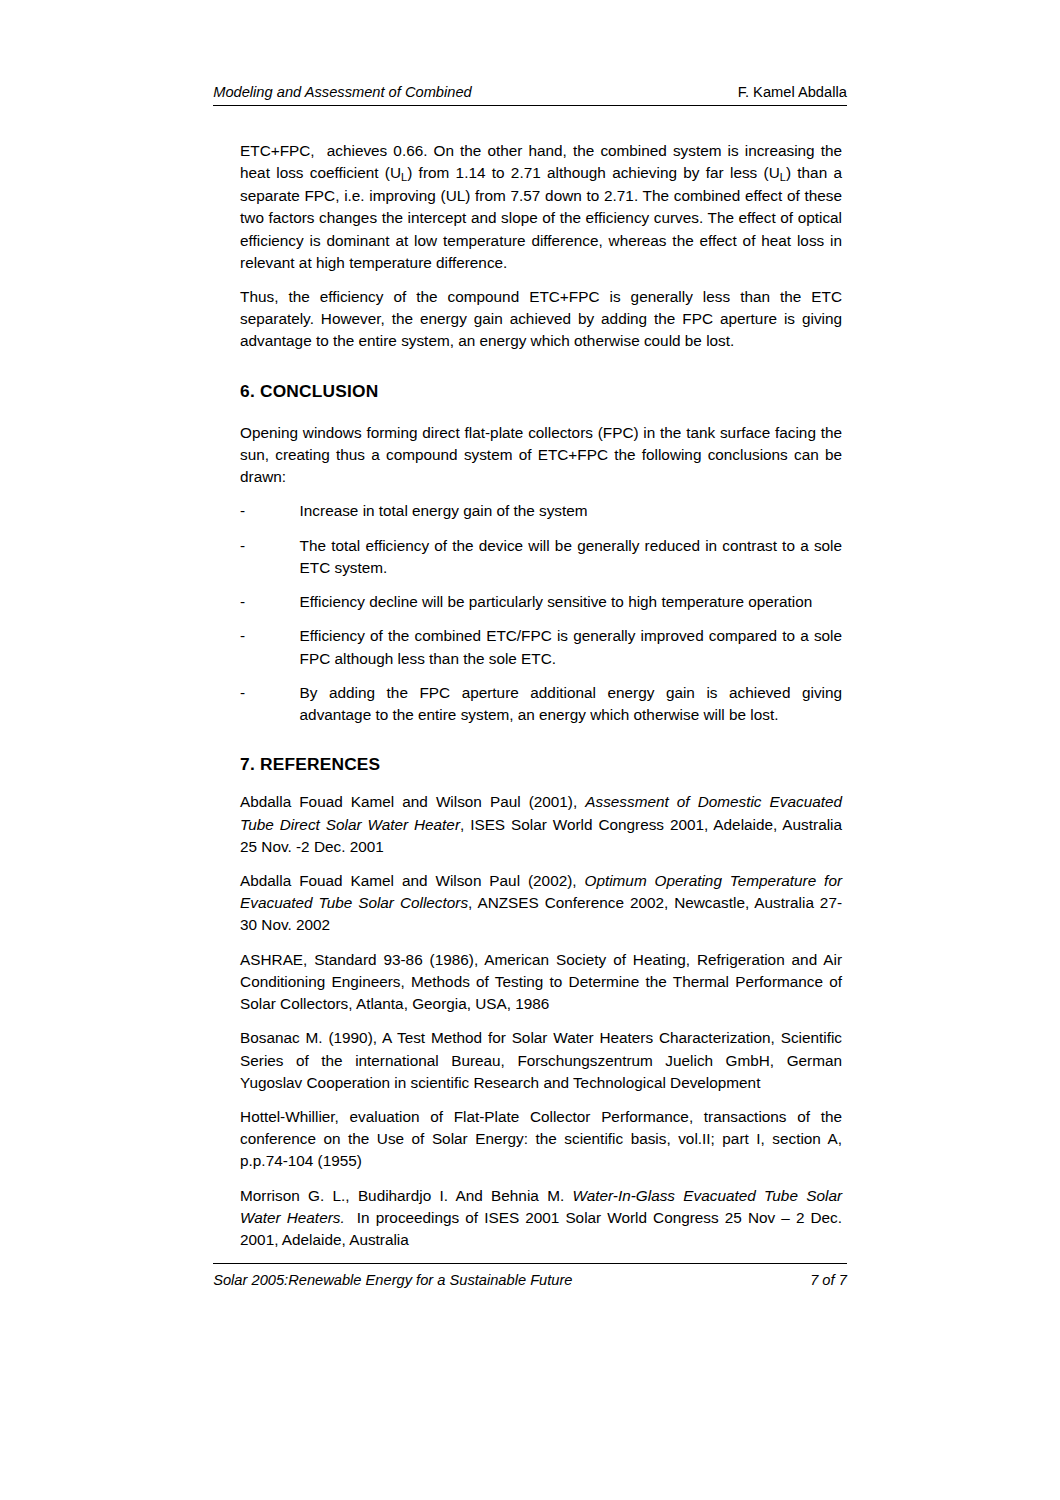Modeling and Assessment of Combined F. Kamel Abdalla
ETC+FPC, achieves 0.66. On the other hand, the combined system is increasing the heat loss coefficient (UL) from 1.14 to 2.71 although achieving by far less (UL) than a separate FPC, i.e. improving (UL) from 7.57 down to 2.71. The combined effect of these two factors changes the intercept and slope of the efficiency curves. The effect of optical efficiency is dominant at low temperature difference, whereas the effect of heat loss in relevant at high temperature difference.
Thus, the efficiency of the compound ETC+FPC is generally less than the ETC separately. However, the energy gain achieved by adding the FPC aperture is giving advantage to the entire system, an energy which otherwise could be lost.
6. CONCLUSION
Opening windows forming direct flat-plate collectors (FPC) in the tank surface facing the sun, creating thus a compound system of ETC+FPC the following conclusions can be drawn:
Increase in total energy gain of the system
The total efficiency of the device will be generally reduced in contrast to a sole ETC system.
Efficiency decline will be particularly sensitive to high temperature operation
Efficiency of the combined ETC/FPC is generally improved compared to a sole FPC although less than the sole ETC.
By adding the FPC aperture additional energy gain is achieved giving advantage to the entire system, an energy which otherwise will be lost.
7. REFERENCES
Abdalla Fouad Kamel and Wilson Paul (2001), Assessment of Domestic Evacuated Tube Direct Solar Water Heater, ISES Solar World Congress 2001, Adelaide, Australia 25 Nov. -2 Dec. 2001
Abdalla Fouad Kamel and Wilson Paul (2002), Optimum Operating Temperature for Evacuated Tube Solar Collectors, ANZSES Conference 2002, Newcastle, Australia 27-30 Nov. 2002
ASHRAE, Standard 93-86 (1986), American Society of Heating, Refrigeration and Air Conditioning Engineers, Methods of Testing to Determine the Thermal Performance of Solar Collectors, Atlanta, Georgia, USA, 1986
Bosanac M. (1990), A Test Method for Solar Water Heaters Characterization, Scientific Series of the international Bureau, Forschungszentrum Juelich GmbH, German Yugoslav Cooperation in scientific Research and Technological Development
Hottel-Whillier, evaluation of Flat-Plate Collector Performance, transactions of the conference on the Use of Solar Energy: the scientific basis, vol.II; part I, section A, p.p.74-104 (1955)
Morrison G. L., Budihardjo I. And Behnia M. Water-In-Glass Evacuated Tube Solar Water Heaters. In proceedings of ISES 2001 Solar World Congress 25 Nov – 2 Dec. 2001, Adelaide, Australia
Solar 2005:Renewable Energy for a Sustainable Future 7 of 7